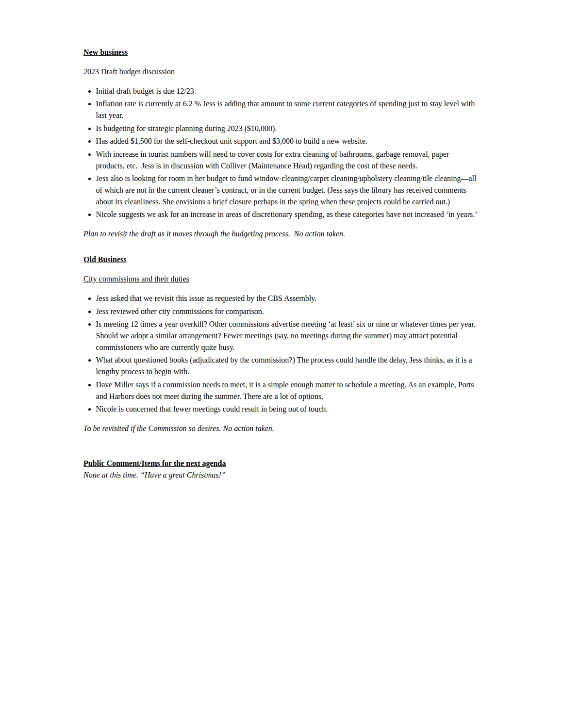New business
2023 Draft budget discussion
Initial draft budget is due 12/23.
Inflation rate is currently at 6.2 % Jess is adding that amount to some current categories of spending just to stay level with last year.
Is budgeting for strategic planning during 2023 ($10,000).
Has added $1,500 for the self-checkout unit support and $3,000 to build a new website.
With increase in tourist numbers will need to cover costs for extra cleaning of bathrooms, garbage removal, paper products, etc. Jess is in discussion with Colliver (Maintenance Head) regarding the cost of these needs.
Jess also is looking for room in her budget to fund window-cleaning/carpet cleaning/upholstery cleaning/tile cleaning—all of which are not in the current cleaner’s contract, or in the current budget. (Jess says the library has received comments about its cleanliness. She envisions a brief closure perhaps in the spring when these projects could be carried out.)
Nicole suggests we ask for an increase in areas of discretionary spending, as these categories have not increased ‘in years.’
Plan to revisit the draft as it moves through the budgeting process. No action taken.
Old Business
City commissions and their duties
Jess asked that we revisit this issue as requested by the CBS Assembly.
Jess reviewed other city commissions for comparison.
Is meeting 12 times a year overkill? Other commissions advertise meeting ‘at least’ six or nine or whatever times per year. Should we adopt a similar arrangement? Fewer meetings (say, no meetings during the summer) may attract potential commissioners who are currently quite busy.
What about questioned books (adjudicated by the commission?) The process could handle the delay, Jess thinks, as it is a lengthy process to begin with.
Dave Miller says if a commission needs to meet, it is a simple enough matter to schedule a meeting. As an example, Ports and Harbors does not meet during the summer. There are a lot of options.
Nicole is concerned that fewer meetings could result in being out of touch.
To be revisited if the Commission so desires. No action taken.
Public Comment/Items for the next agenda
None at this time. “Have a great Christmas!”